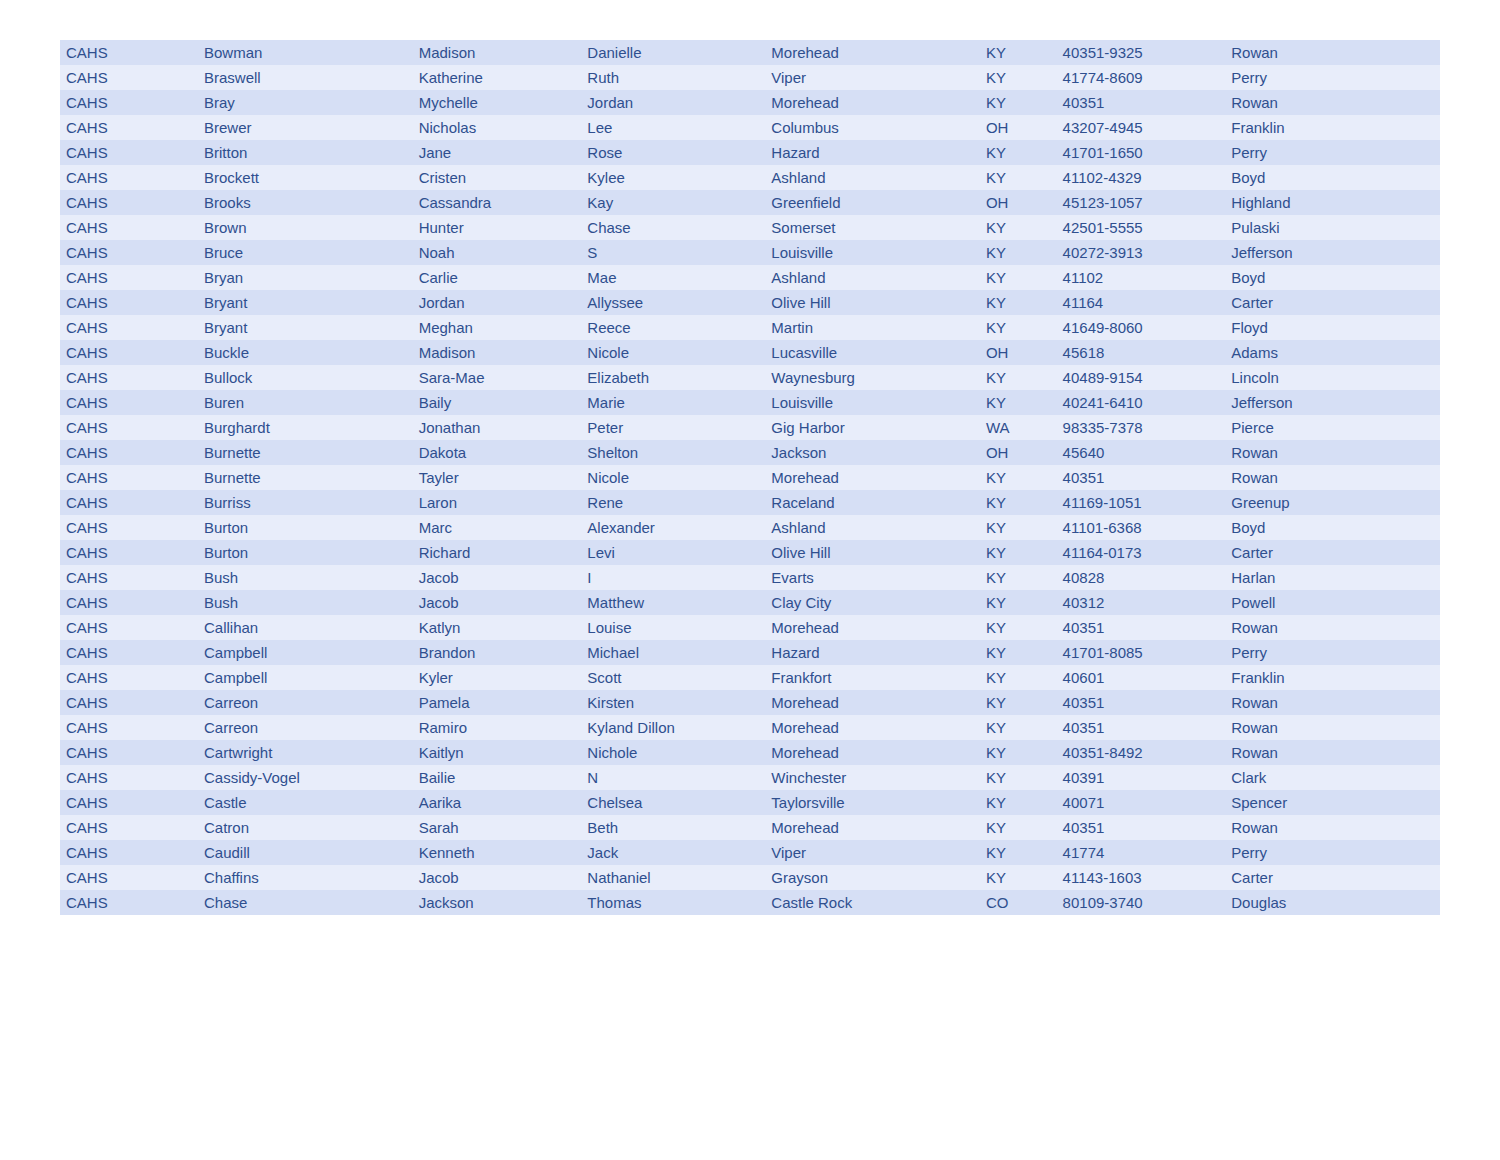| CAHS | Bowman | Madison | Danielle | Morehead | KY | 40351-9325 | Rowan |
| CAHS | Braswell | Katherine | Ruth | Viper | KY | 41774-8609 | Perry |
| CAHS | Bray | Mychelle | Jordan | Morehead | KY | 40351 | Rowan |
| CAHS | Brewer | Nicholas | Lee | Columbus | OH | 43207-4945 | Franklin |
| CAHS | Britton | Jane | Rose | Hazard | KY | 41701-1650 | Perry |
| CAHS | Brockett | Cristen | Kylee | Ashland | KY | 41102-4329 | Boyd |
| CAHS | Brooks | Cassandra | Kay | Greenfield | OH | 45123-1057 | Highland |
| CAHS | Brown | Hunter | Chase | Somerset | KY | 42501-5555 | Pulaski |
| CAHS | Bruce | Noah | S | Louisville | KY | 40272-3913 | Jefferson |
| CAHS | Bryan | Carlie | Mae | Ashland | KY | 41102 | Boyd |
| CAHS | Bryant | Jordan | Allyssee | Olive Hill | KY | 41164 | Carter |
| CAHS | Bryant | Meghan | Reece | Martin | KY | 41649-8060 | Floyd |
| CAHS | Buckle | Madison | Nicole | Lucasville | OH | 45618 | Adams |
| CAHS | Bullock | Sara-Mae | Elizabeth | Waynesburg | KY | 40489-9154 | Lincoln |
| CAHS | Buren | Baily | Marie | Louisville | KY | 40241-6410 | Jefferson |
| CAHS | Burghardt | Jonathan | Peter | Gig Harbor | WA | 98335-7378 | Pierce |
| CAHS | Burnette | Dakota | Shelton | Jackson | OH | 45640 | Rowan |
| CAHS | Burnette | Tayler | Nicole | Morehead | KY | 40351 | Rowan |
| CAHS | Burriss | Laron | Rene | Raceland | KY | 41169-1051 | Greenup |
| CAHS | Burton | Marc | Alexander | Ashland | KY | 41101-6368 | Boyd |
| CAHS | Burton | Richard | Levi | Olive Hill | KY | 41164-0173 | Carter |
| CAHS | Bush | Jacob | I | Evarts | KY | 40828 | Harlan |
| CAHS | Bush | Jacob | Matthew | Clay City | KY | 40312 | Powell |
| CAHS | Callihan | Katlyn | Louise | Morehead | KY | 40351 | Rowan |
| CAHS | Campbell | Brandon | Michael | Hazard | KY | 41701-8085 | Perry |
| CAHS | Campbell | Kyler | Scott | Frankfort | KY | 40601 | Franklin |
| CAHS | Carreon | Pamela | Kirsten | Morehead | KY | 40351 | Rowan |
| CAHS | Carreon | Ramiro | Kyland Dillon | Morehead | KY | 40351 | Rowan |
| CAHS | Cartwright | Kaitlyn | Nichole | Morehead | KY | 40351-8492 | Rowan |
| CAHS | Cassidy-Vogel | Bailie | N | Winchester | KY | 40391 | Clark |
| CAHS | Castle | Aarika | Chelsea | Taylorsville | KY | 40071 | Spencer |
| CAHS | Catron | Sarah | Beth | Morehead | KY | 40351 | Rowan |
| CAHS | Caudill | Kenneth | Jack | Viper | KY | 41774 | Perry |
| CAHS | Chaffins | Jacob | Nathaniel | Grayson | KY | 41143-1603 | Carter |
| CAHS | Chase | Jackson | Thomas | Castle Rock | CO | 80109-3740 | Douglas |